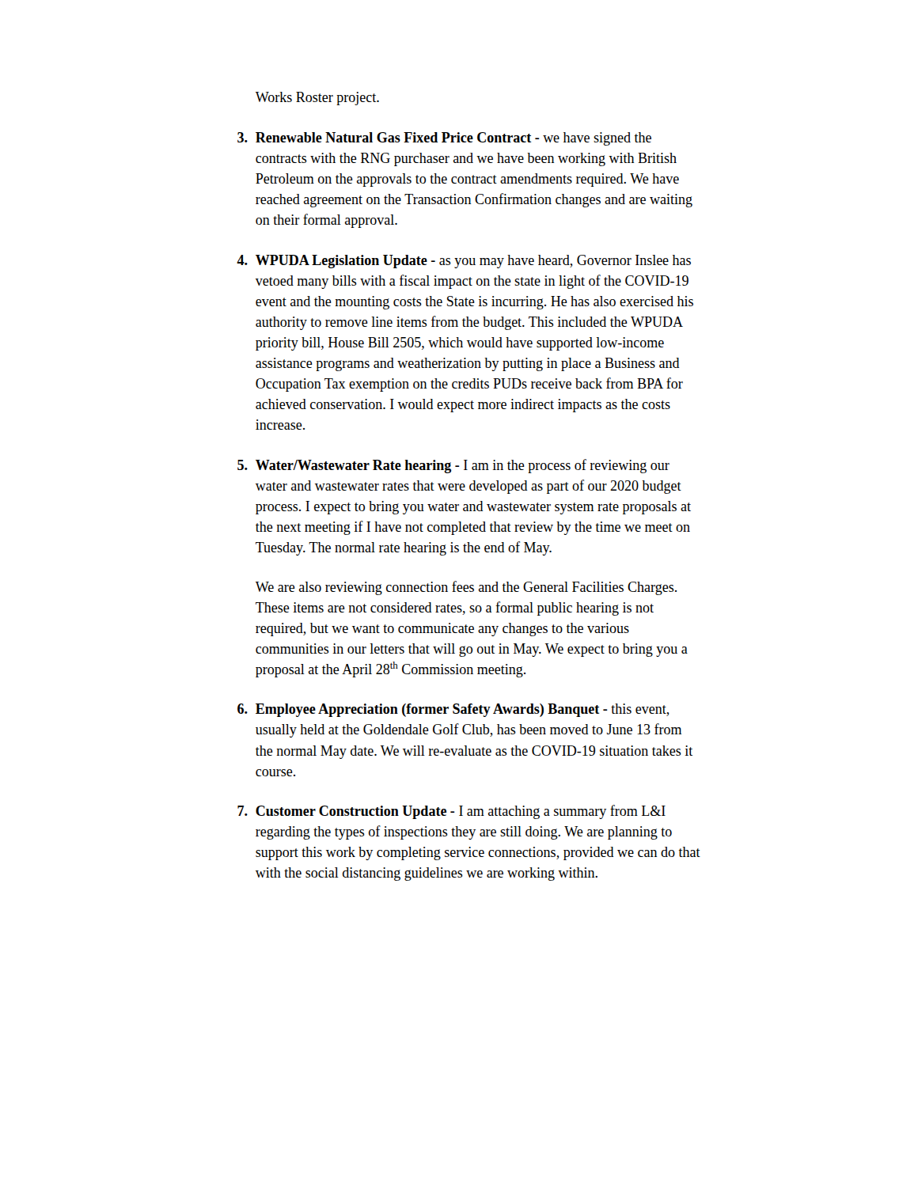Works Roster project.
3.
Renewable Natural Gas Fixed Price Contract - we have signed the contracts with the RNG purchaser and we have been working with British Petroleum on the approvals to the contract amendments required. We have reached agreement on the Transaction Confirmation changes and are waiting on their formal approval.
4.
WPUDA Legislation Update - as you may have heard, Governor Inslee has vetoed many bills with a fiscal impact on the state in light of the COVID-19 event and the mounting costs the State is incurring. He has also exercised his authority to remove line items from the budget. This included the WPUDA priority bill, House Bill 2505, which would have supported low-income assistance programs and weatherization by putting in place a Business and Occupation Tax exemption on the credits PUDs receive back from BPA for achieved conservation. I would expect more indirect impacts as the costs increase.
5.
Water/Wastewater Rate hearing - I am in the process of reviewing our water and wastewater rates that were developed as part of our 2020 budget process. I expect to bring you water and wastewater system rate proposals at the next meeting if I have not completed that review by the time we meet on Tuesday. The normal rate hearing is the end of May.
We are also reviewing connection fees and the General Facilities Charges. These items are not considered rates, so a formal public hearing is not required, but we want to communicate any changes to the various communities in our letters that will go out in May. We expect to bring you a proposal at the April 28th Commission meeting.
6.
Employee Appreciation (former Safety Awards) Banquet - this event, usually held at the Goldendale Golf Club, has been moved to June 13 from the normal May date. We will re-evaluate as the COVID-19 situation takes it course.
7.
Customer Construction Update - I am attaching a summary from L&I regarding the types of inspections they are still doing. We are planning to support this work by completing service connections, provided we can do that with the social distancing guidelines we are working within.